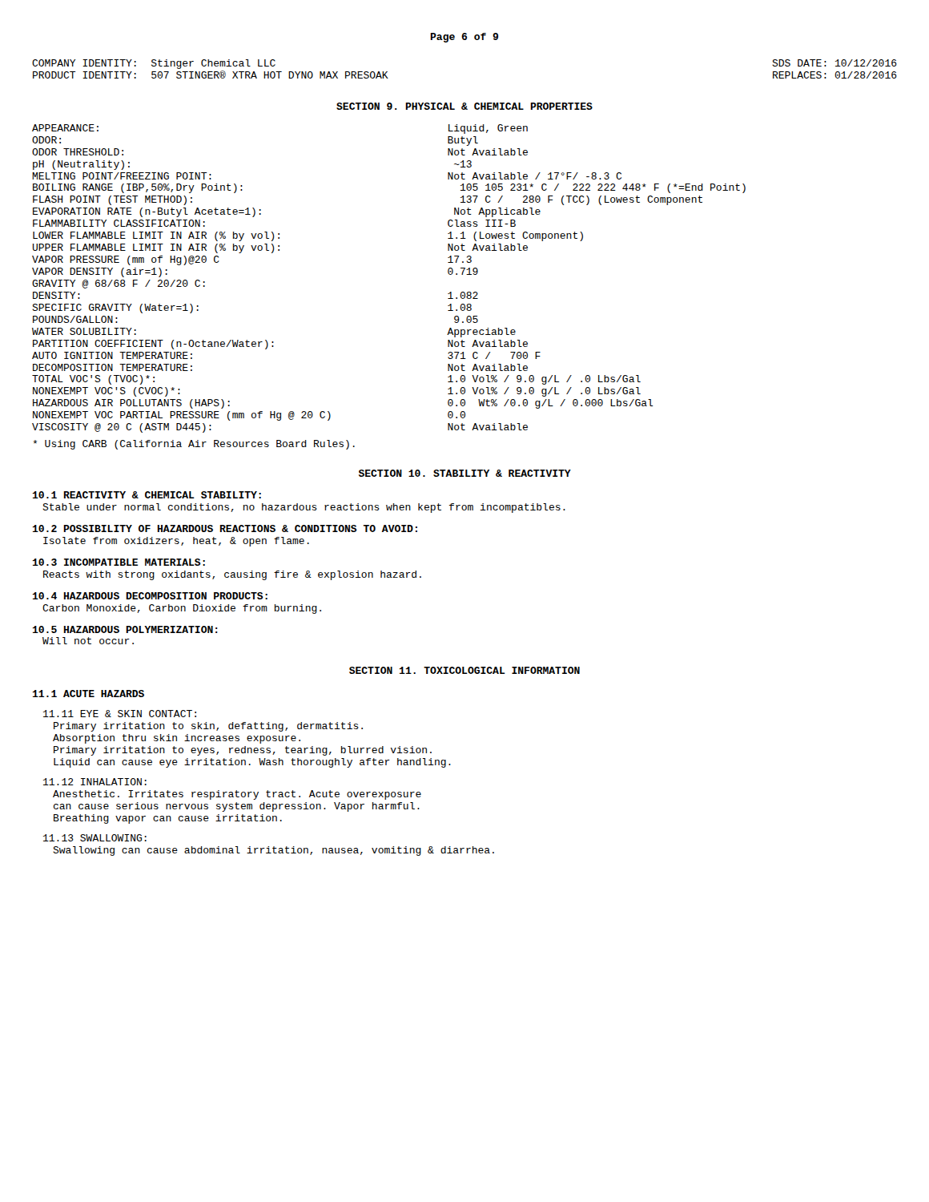Page 6 of 9
COMPANY IDENTITY: Stinger Chemical LLC PRODUCT IDENTITY: 507 STINGER® XTRA HOT DYNO MAX PRESOAK
SDS DATE: 10/12/2016 REPLACES: 01/28/2016
SECTION 9. PHYSICAL & CHEMICAL PROPERTIES
| APPEARANCE: | Liquid, Green |
| ODOR: | Butyl |
| ODOR THRESHOLD: | Not Available |
| pH (Neutrality): | ~13 |
| MELTING POINT/FREEZING POINT: | Not Available / 17°F/ -8.3 C |
| BOILING RANGE (IBP,50%,Dry Point): | 105 105 231* C / 222 222 448* F (*=End Point) |
| FLASH POINT (TEST METHOD): | 137 C / 280 F (TCC) (Lowest Component |
| EVAPORATION RATE (n-Butyl Acetate=1): | Not Applicable |
| FLAMMABILITY CLASSIFICATION: | Class III-B |
| LOWER FLAMMABLE LIMIT IN AIR (% by vol): | 1.1 (Lowest Component) |
| UPPER FLAMMABLE LIMIT IN AIR (% by vol): | Not Available |
| VAPOR PRESSURE (mm of Hg)@20 C | 17.3 |
| VAPOR DENSITY (air=1): | 0.719 |
| GRAVITY @ 68/68 F / 20/20 C: | |
| DENSITY: | 1.082 |
| SPECIFIC GRAVITY (Water=1): | 1.08 |
| POUNDS/GALLON: | 9.05 |
| WATER SOLUBILITY: | Appreciable |
| PARTITION COEFFICIENT (n-Octane/Water): | Not Available |
| AUTO IGNITION TEMPERATURE: | 371 C / 700 F |
| DECOMPOSITION TEMPERATURE: | Not Available |
| TOTAL VOC'S (TVOC)*: | 1.0 Vol% / 9.0 g/L / .0 Lbs/Gal |
| NONEXEMPT VOC'S (CVOC)*: | 1.0 Vol% / 9.0 g/L / .0 Lbs/Gal |
| HAZARDOUS AIR POLLUTANTS (HAPS): | 0.0 Wt% /0.0 g/L / 0.000 Lbs/Gal |
| NONEXEMPT VOC PARTIAL PRESSURE (mm of Hg @ 20 C) | 0.0 |
| VISCOSITY @ 20 C (ASTM D445): | Not Available |
* Using CARB (California Air Resources Board Rules).
SECTION 10. STABILITY & REACTIVITY
10.1 REACTIVITY & CHEMICAL STABILITY:
Stable under normal conditions, no hazardous reactions when kept from incompatibles.
10.2 POSSIBILITY OF HAZARDOUS REACTIONS & CONDITIONS TO AVOID:
Isolate from oxidizers, heat, & open flame.
10.3 INCOMPATIBLE MATERIALS:
Reacts with strong oxidants, causing fire & explosion hazard.
10.4 HAZARDOUS DECOMPOSITION PRODUCTS:
Carbon Monoxide, Carbon Dioxide from burning.
10.5 HAZARDOUS POLYMERIZATION:
Will not occur.
SECTION 11. TOXICOLOGICAL INFORMATION
11.1 ACUTE HAZARDS
11.11 EYE & SKIN CONTACT:
Primary irritation to skin, defatting, dermatitis. Absorption thru skin increases exposure. Primary irritation to eyes, redness, tearing, blurred vision. Liquid can cause eye irritation. Wash thoroughly after handling.
11.12 INHALATION:
Anesthetic. Irritates respiratory tract. Acute overexposure can cause serious nervous system depression. Vapor harmful. Breathing vapor can cause irritation.
11.13 SWALLOWING:
Swallowing can cause abdominal irritation, nausea, vomiting & diarrhea.